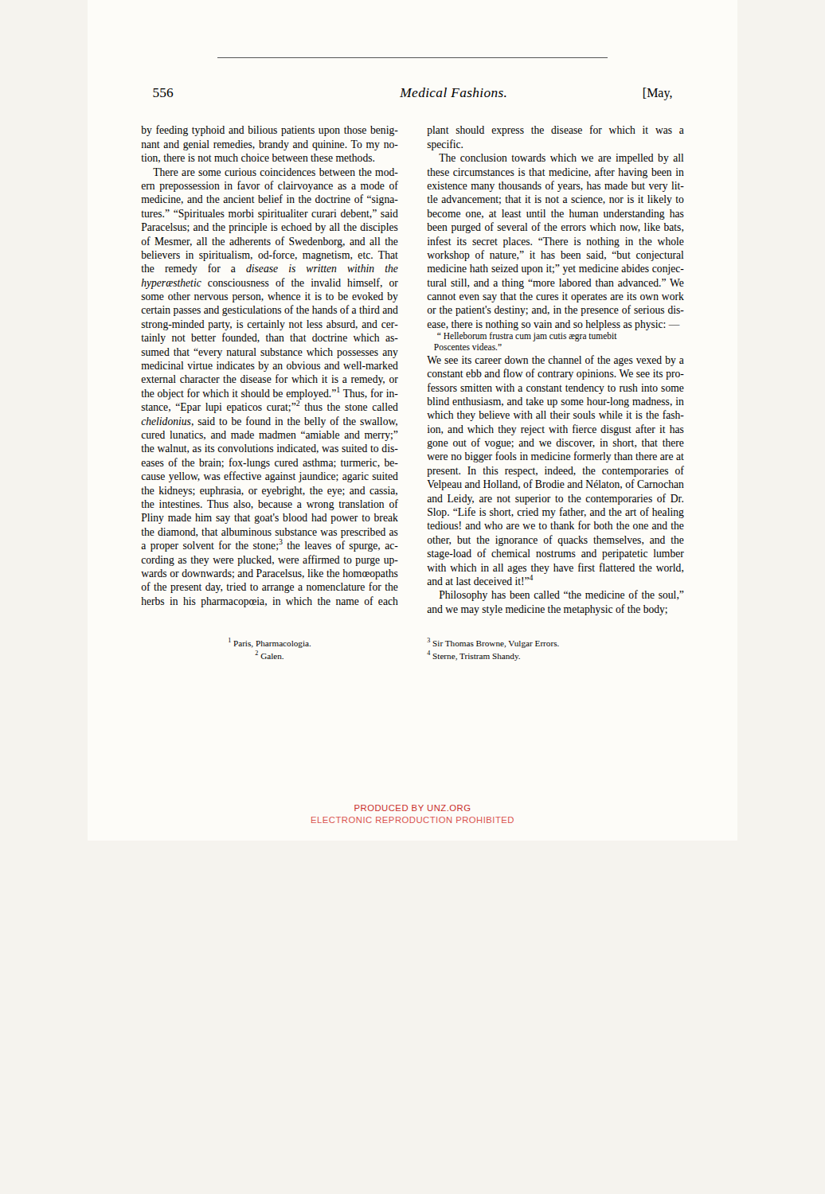556 Medical Fashions. [May,
by feeding typhoid and bilious patients upon those benignant and genial remedies, brandy and quinine. To my notion, there is not much choice between these methods.
There are some curious coincidences between the modern prepossession in favor of clairvoyance as a mode of medicine, and the ancient belief in the doctrine of “signatures.” “Spirituales morbi spiritualiter curari debent,” said Paracelsus; and the principle is echoed by all the disciples of Mesmer, all the adherents of Swedenborg, and all the believers in spiritualism, od-force, magnetism, etc. That the remedy for a disease is written within the hyperæsthetic consciousness of the invalid himself, or some other nervous person, whence it is to be evoked by certain passes and gesticulations of the hands of a third and strong-minded party, is certainly not less absurd, and certainly not better founded, than that doctrine which assumed that “every natural substance which possesses any medicinal virtue indicates by an obvious and well-marked external character the disease for which it is a remedy, or the object for which it should be employed.”1 Thus, for instance, “Epar lupi epaticos curat;”2 thus the stone called chelidonius, said to be found in the belly of the swallow, cured lunatics, and made madmen “amiable and merry;” the walnut, as its convolutions indicated, was suited to diseases of the brain; fox-lungs cured asthma; turmeric, because yellow, was effective against jaundice; agaric suited the kidneys; euphrasia, or eyebright, the eye; and cassia, the intestines. Thus also, because a wrong translation of Pliny made him say that goat's blood had power to break the diamond, that albuminous substance was prescribed as a proper solvent for the stone;3 the leaves of spurge, according as they were plucked, were affirmed to purge upwards or downwards; and Paracelsus, like the homœopaths of the present day, tried to arrange a nomenclature for the herbs in his pharmacopœia, in which the name of each plant should express the disease for which it was a specific.
The conclusion towards which we are impelled by all these circumstances is that medicine, after having been in existence many thousands of years, has made but very little advancement; that it is not a science, nor is it likely to become one, at least until the human understanding has been purged of several of the errors which now, like bats, infest its secret places. “There is nothing in the whole workshop of nature,” it has been said, “but conjectural medicine hath seized upon it;” yet medicine abides conjectural still, and a thing “more labored than advanced.” We cannot even say that the cures it operates are its own work or the patient's destiny; and, in the presence of serious disease, there is nothing so vain and so helpless as physic: —
“ Helleborum frustra cum jam cutis ægra tumebit
Poscentes videas.”
We see its career down the channel of the ages vexed by a constant ebb and flow of contrary opinions. We see its professors smitten with a constant tendency to rush into some blind enthusiasm, and take up some hour-long madness, in which they believe with all their souls while it is the fashion, and which they reject with fierce disgust after it has gone out of vogue; and we discover, in short, that there were no bigger fools in medicine formerly than there are at present. In this respect, indeed, the contemporaries of Velpeau and Holland, of Brodie and Nélaton, of Carnochan and Leidy, are not superior to the contemporaries of Dr. Slop. “Life is short, cried my father, and the art of healing tedious! and who are we to thank for both the one and the other, but the ignorance of quacks themselves, and the stage-load of chemical nostrums and peripatetic lumber with which in all ages they have first flattered the world, and at last deceived it!”4
Philosophy has been called “the medicine of the soul,” and we may style medicine the metaphysic of the body;
1 Paris, Pharmacologia.
2 Galen.
3 Sir Thomas Browne, Vulgar Errors.
4 Sterne, Tristram Shandy.
PRODUCED BY UNZ.ORG
ELECTRONIC REPRODUCTION PROHIBITED